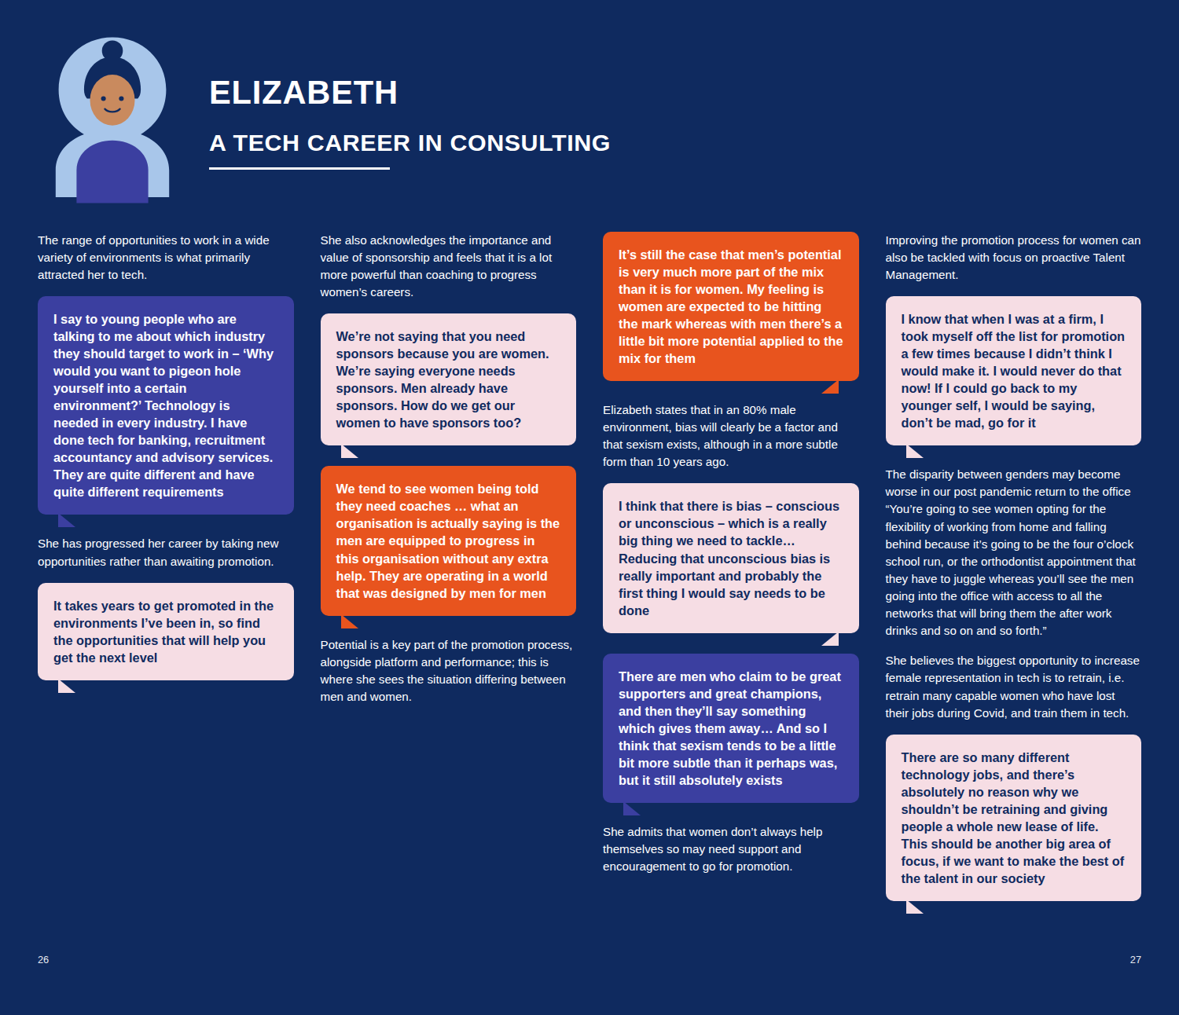Elizabeth
A Tech Career in Consulting
The range of opportunities to work in a wide variety of environments is what primarily attracted her to tech.
I say to young people who are talking to me about which industry they should target to work in – ‘Why would you want to pigeon hole yourself into a certain environment?’ Technology is needed in every industry. I have done tech for banking, recruitment accountancy and advisory services. They are quite different and have quite different requirements
She has progressed her career by taking new opportunities rather than awaiting promotion.
It takes years to get promoted in the environments I’ve been in, so find the opportunities that will help you get the next level
She also acknowledges the importance and value of sponsorship and feels that it is a lot more powerful than coaching to progress women’s careers.
We’re not saying that you need sponsors because you are women. We’re saying everyone needs sponsors. Men already have sponsors. How do we get our women to have sponsors too?
We tend to see women being told they need coaches … what an organisation is actually saying is the men are equipped to progress in this organisation without any extra help. They are operating in a world that was designed by men for men
Potential is a key part of the promotion process, alongside platform and performance; this is where she sees the situation differing between men and women.
It’s still the case that men’s potential is very much more part of the mix than it is for women. My feeling is women are expected to be hitting the mark whereas with men there’s a little bit more potential applied to the mix for them
Elizabeth states that in an 80% male environment, bias will clearly be a factor and that sexism exists, although in a more subtle form than 10 years ago.
I think that there is bias – conscious or unconscious – which is a really big thing we need to tackle… Reducing that unconscious bias is really important and probably the first thing I would say needs to be done
There are men who claim to be great supporters and great champions, and then they’ll say something which gives them away… And so I think that sexism tends to be a little bit more subtle than it perhaps was, but it still absolutely exists
She admits that women don’t always help themselves so may need support and encouragement to go for promotion.
Improving the promotion process for women can also be tackled with focus on proactive Talent Management.
I know that when I was at a firm, I took myself off the list for promotion a few times because I didn’t think I would make it. I would never do that now! If I could go back to my younger self, I would be saying, don’t be mad, go for it
The disparity between genders may become worse in our post pandemic return to the office “You’re going to see women opting for the flexibility of working from home and falling behind because it’s going to be the four o’clock school run, or the orthodontist appointment that they have to juggle whereas you’ll see the men going into the office with access to all the networks that will bring them the after work drinks and so on and so forth.”
She believes the biggest opportunity to increase female representation in tech is to retrain, i.e. retrain many capable women who have lost their jobs during Covid, and train them in tech.
There are so many different technology jobs, and there’s absolutely no reason why we shouldn’t be retraining and giving people a whole new lease of life. This should be another big area of focus, if we want to make the best of the talent in our society
26 27